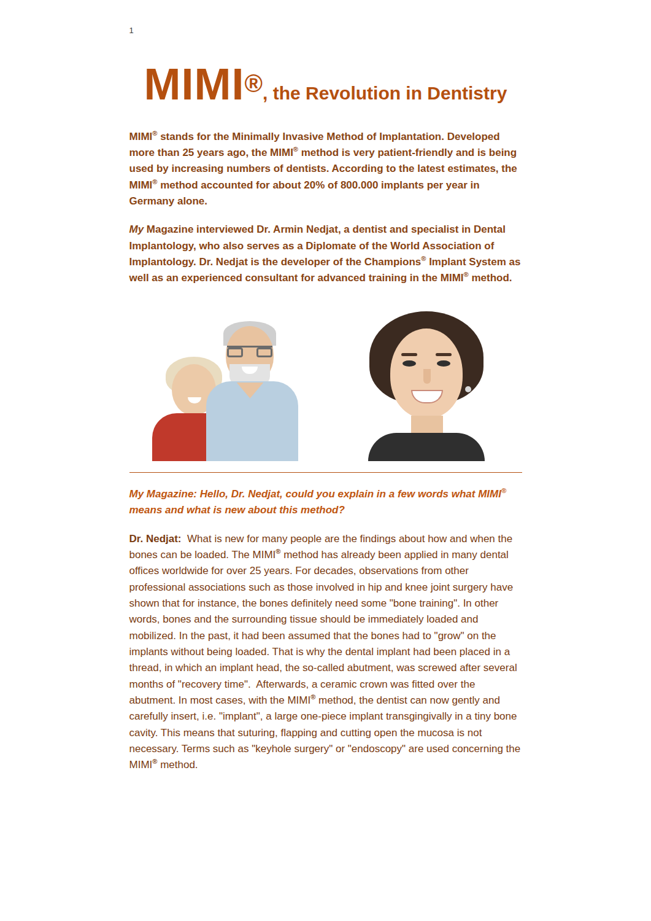1
MIMI®, the Revolution in Dentistry
MIMI® stands for the Minimally Invasive Method of Implantation. Developed more than 25 years ago, the MIMI® method is very patient-friendly and is being used by increasing numbers of dentists. According to the latest estimates, the MIMI® method accounted for about 20% of 800.000 implants per year in Germany alone.
My Magazine interviewed Dr. Armin Nedjat, a dentist and specialist in Dental Implantology, who also serves as a Diplomate of the World Association of Implantology. Dr. Nedjat is the developer of the Champions® Implant System as well as an experienced consultant for advanced training in the MIMI® method.
My Magazine: Hello, Dr. Nedjat, could you explain in a few words what MIMI® means and what is new about this method?
Dr. Nedjat: What is new for many people are the findings about how and when the bones can be loaded. The MIMI® method has already been applied in many dental offices worldwide for over 25 years. For decades, observations from other professional associations such as those involved in hip and knee joint surgery have shown that for instance, the bones definitely need some "bone training". In other words, bones and the surrounding tissue should be immediately loaded and mobilized. In the past, it had been assumed that the bones had to "grow" on the implants without being loaded. That is why the dental implant had been placed in a thread, in which an implant head, the so-called abutment, was screwed after several months of "recovery time". Afterwards, a ceramic crown was fitted over the abutment. In most cases, with the MIMI® method, the dentist can now gently and carefully insert, i.e. "implant", a large one-piece implant transgingivally in a tiny bone cavity. This means that suturing, flapping and cutting open the mucosa is not necessary. Terms such as "keyhole surgery" or "endoscopy" are used concerning the MIMI® method.